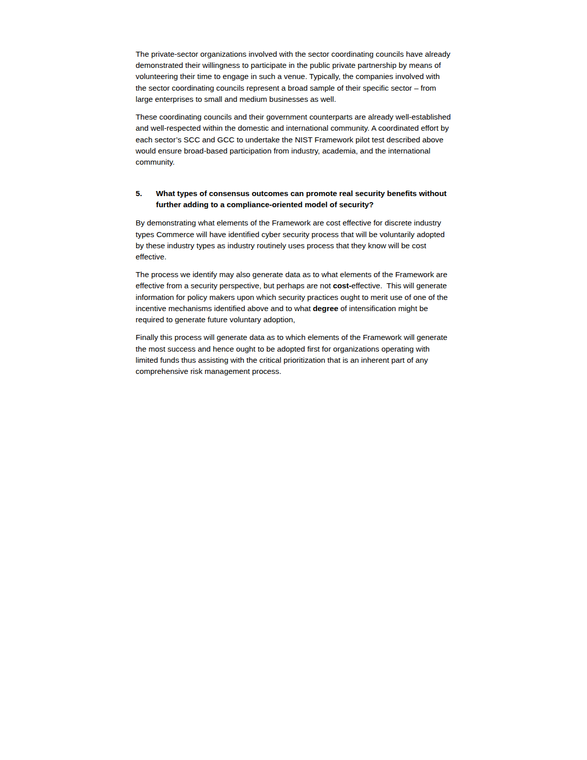The private-sector organizations involved with the sector coordinating councils have already demonstrated their willingness to participate in the public private partnership by means of volunteering their time to engage in such a venue. Typically, the companies involved with the sector coordinating councils represent a broad sample of their specific sector – from large enterprises to small and medium businesses as well.
These coordinating councils and their government counterparts are already well-established and well-respected within the domestic and international community. A coordinated effort by each sector’s SCC and GCC to undertake the NIST Framework pilot test described above would ensure broad-based participation from industry, academia, and the international community.
5.
What types of consensus outcomes can promote real security benefits without further adding to a compliance-oriented model of security?
By demonstrating what elements of the Framework are cost effective for discrete industry types Commerce will have identified cyber security process that will be voluntarily adopted by these industry types as industry routinely uses process that they know will be cost effective.
The process we identify may also generate data as to what elements of the Framework are effective from a security perspective, but perhaps are not cost-effective. This will generate information for policy makers upon which security practices ought to merit use of one of the incentive mechanisms identified above and to what degree of intensification might be required to generate future voluntary adoption,
Finally this process will generate data as to which elements of the Framework will generate the most success and hence ought to be adopted first for organizations operating with limited funds thus assisting with the critical prioritization that is an inherent part of any comprehensive risk management process.